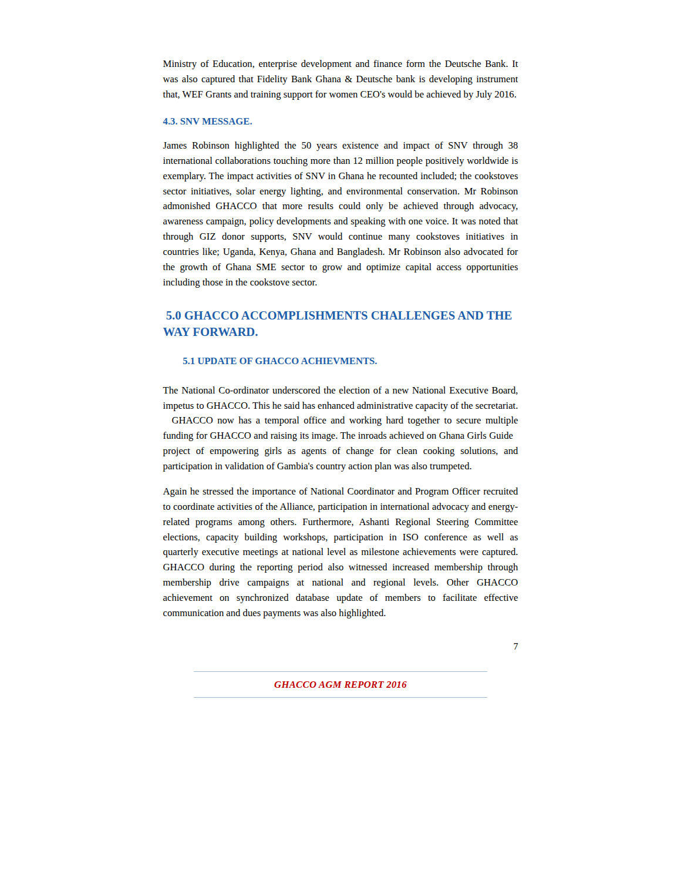Ministry of Education, enterprise development and finance form the Deutsche Bank. It was also captured that Fidelity Bank Ghana & Deutsche bank is developing instrument that, WEF Grants and training support for women CEO's would be achieved by July 2016.
4.3. SNV MESSAGE.
James Robinson highlighted the 50 years existence and impact of SNV through 38 international collaborations touching more than 12 million people positively worldwide is exemplary. The impact activities of SNV in Ghana he recounted included; the cookstoves sector initiatives, solar energy lighting, and environmental conservation. Mr Robinson admonished GHACCO that more results could only be achieved through advocacy, awareness campaign, policy developments and speaking with one voice. It was noted that through GIZ donor supports, SNV would continue many cookstoves initiatives in countries like; Uganda, Kenya, Ghana and Bangladesh. Mr Robinson also advocated for the growth of Ghana SME sector to grow and optimize capital access opportunities including those in the cookstove sector.
5.0 GHACCO ACCOMPLISHMENTS CHALLENGES AND THE WAY FORWARD.
5.1 UPDATE OF GHACCO ACHIEVMENTS.
The National Co-ordinator underscored the election of a new National Executive Board, impetus to GHACCO. This he said has enhanced administrative capacity of the secretariat. GHACCO now has a temporal office and working hard together to secure multiple funding for GHACCO and raising its image. The inroads achieved on Ghana Girls Guide project of empowering girls as agents of change for clean cooking solutions, and participation in validation of Gambia's country action plan was also trumpeted.
Again he stressed the importance of National Coordinator and Program Officer recruited to coordinate activities of the Alliance, participation in international advocacy and energy-related programs among others. Furthermore, Ashanti Regional Steering Committee elections, capacity building workshops, participation in ISO conference as well as quarterly executive meetings at national level as milestone achievements were captured. GHACCO during the reporting period also witnessed increased membership through membership drive campaigns at national and regional levels. Other GHACCO achievement on synchronized database update of members to facilitate effective communication and dues payments was also highlighted.
7
GHACCO AGM REPORT 2016